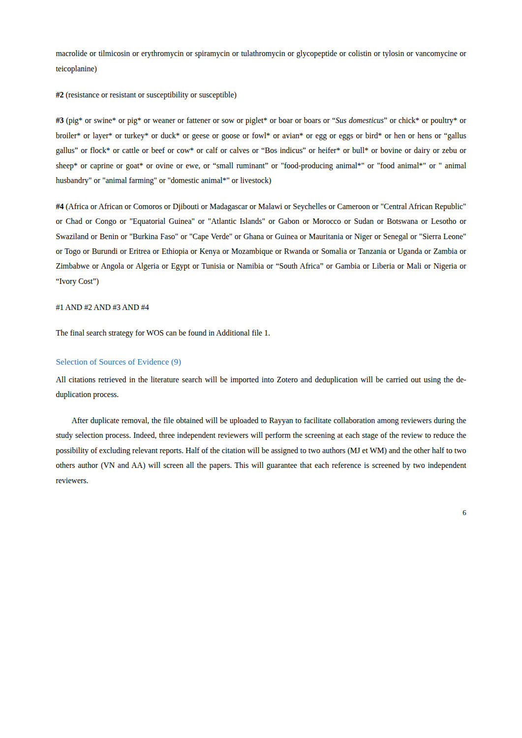macrolide or tilmicosin or erythromycin or spiramycin or tulathromycin or glycopeptide or colistin or tylosin or vancomycine or teicoplanine)
#2 (resistance or resistant or susceptibility or susceptible)
#3 (pig* or swine* or pig* or weaner or fattener or sow or piglet* or boar or boars or “Sus domesticus” or chick* or poultry* or broiler* or layer* or turkey* or duck* or geese or goose or fowl* or avian* or egg or eggs or bird* or hen or hens or “gallus gallus” or flock* or cattle or beef or cow* or calf or calves or “Bos indicus” or heifer* or bull* or bovine or dairy or zebu or sheep* or caprine or goat* or ovine or ewe, or “small ruminant” or "food-producing animal*" or "food animal*" or " animal husbandry" or "animal farming" or "domestic animal*" or livestock)
#4 (Africa or African or Comoros or Djibouti or Madagascar or Malawi or Seychelles or Cameroon or "Central African Republic" or Chad or Congo or "Equatorial Guinea" or "Atlantic Islands" or Gabon or Morocco or Sudan or Botswana or Lesotho or Swaziland or Benin or "Burkina Faso" or "Cape Verde" or Ghana or Guinea or Mauritania or Niger or Senegal or "Sierra Leone" or Togo or Burundi or Eritrea or Ethiopia or Kenya or Mozambique or Rwanda or Somalia or Tanzania or Uganda or Zambia or Zimbabwe or Angola or Algeria or Egypt or Tunisia or Namibia or “South Africa” or Gambia or Liberia or Mali or Nigeria or “Ivory Cost”)
#1 AND #2 AND #3 AND #4
The final search strategy for WOS can be found in Additional file 1.
Selection of Sources of Evidence (9)
All citations retrieved in the literature search will be imported into Zotero and deduplication will be carried out using the de-duplication process.
After duplicate removal, the file obtained will be uploaded to Rayyan to facilitate collaboration among reviewers during the study selection process. Indeed, three independent reviewers will perform the screening at each stage of the review to reduce the possibility of excluding relevant reports. Half of the citation will be assigned to two authors (MJ et WM) and the other half to two others author (VN and AA) will screen all the papers. This will guarantee that each reference is screened by two independent reviewers.
6